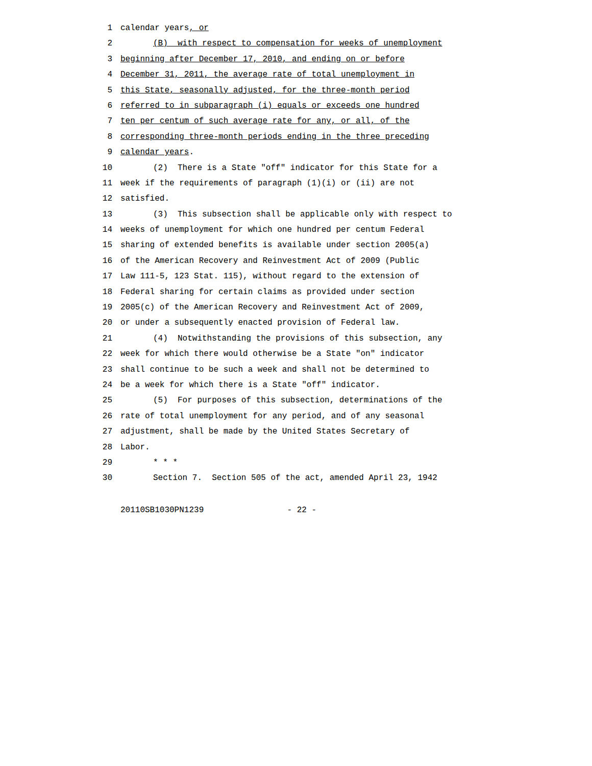calendar years, or
(B) with respect to compensation for weeks of unemployment
beginning after December 17, 2010, and ending on or before
December 31, 2011, the average rate of total unemployment in
this State, seasonally adjusted, for the three-month period
referred to in subparagraph (i) equals or exceeds one hundred
ten per centum of such average rate for any, or all, of the
corresponding three-month periods ending in the three preceding
calendar years.
(2) There is a State "off" indicator for this State for a
week if the requirements of paragraph (1)(i) or (ii) are not
satisfied.
(3) This subsection shall be applicable only with respect to
weeks of unemployment for which one hundred per centum Federal
sharing of extended benefits is available under section 2005(a)
of the American Recovery and Reinvestment Act of 2009 (Public
Law 111-5, 123 Stat. 115), without regard to the extension of
Federal sharing for certain claims as provided under section
2005(c) of the American Recovery and Reinvestment Act of 2009,
or under a subsequently enacted provision of Federal law.
(4) Notwithstanding the provisions of this subsection, any
week for which there would otherwise be a State "on" indicator
shall continue to be such a week and shall not be determined to
be a week for which there is a State "off" indicator.
(5) For purposes of this subsection, determinations of the
rate of total unemployment for any period, and of any seasonal
adjustment, shall be made by the United States Secretary of
Labor.
* * *
Section 7. Section 505 of the act, amended April 23, 1942
20110SB1030PN1239 - 22 -